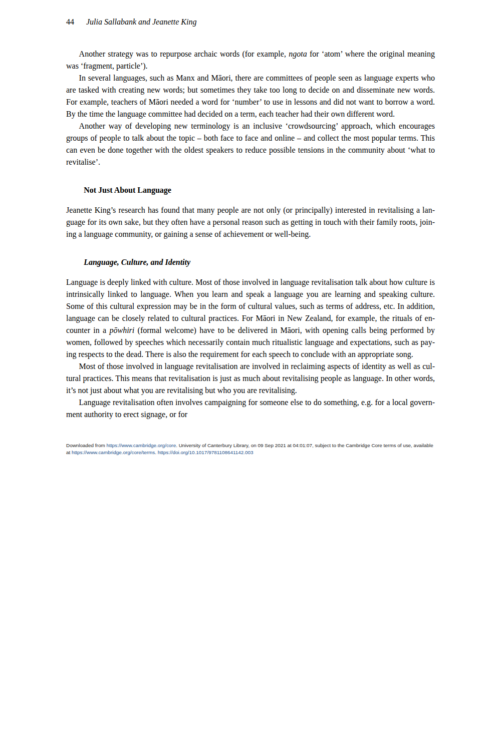44 Julia Sallabank and Jeanette King
Another strategy was to repurpose archaic words (for example, ngota for ‘atom’ where the original meaning was ‘fragment, particle’).
In several languages, such as Manx and Māori, there are committees of people seen as language experts who are tasked with creating new words; but sometimes they take too long to decide on and disseminate new words. For example, teachers of Māori needed a word for ‘number’ to use in lessons and did not want to borrow a word. By the time the language committee had decided on a term, each teacher had their own different word.
Another way of developing new terminology is an inclusive ‘crowdsourcing’ approach, which encourages groups of people to talk about the topic – both face to face and online – and collect the most popular terms. This can even be done together with the oldest speakers to reduce possible tensions in the community about ‘what to revitalise’.
Not Just About Language
Jeanette King’s research has found that many people are not only (or principally) interested in revitalising a language for its own sake, but they often have a personal reason such as getting in touch with their family roots, joining a language community, or gaining a sense of achievement or well-being.
Language, Culture, and Identity
Language is deeply linked with culture. Most of those involved in language revitalisation talk about how culture is intrinsically linked to language. When you learn and speak a language you are learning and speaking culture. Some of this cultural expression may be in the form of cultural values, such as terms of address, etc. In addition, language can be closely related to cultural practices. For Māori in New Zealand, for example, the rituals of encounter in a pōwhiri (formal welcome) have to be delivered in Māori, with opening calls being performed by women, followed by speeches which necessarily contain much ritualistic language and expectations, such as paying respects to the dead. There is also the requirement for each speech to conclude with an appropriate song.
Most of those involved in language revitalisation are involved in reclaiming aspects of identity as well as cultural practices. This means that revitalisation is just as much about revitalising people as language. In other words, it’s not just about what you are revitalising but who you are revitalising.
Language revitalisation often involves campaigning for someone else to do something, e.g. for a local government authority to erect signage, or for
Downloaded from https://www.cambridge.org/core. University of Canterbury Library, on 09 Sep 2021 at 04:01:07, subject to the Cambridge Core terms of use, available at https://www.cambridge.org/core/terms. https://doi.org/10.1017/9781108641142.003